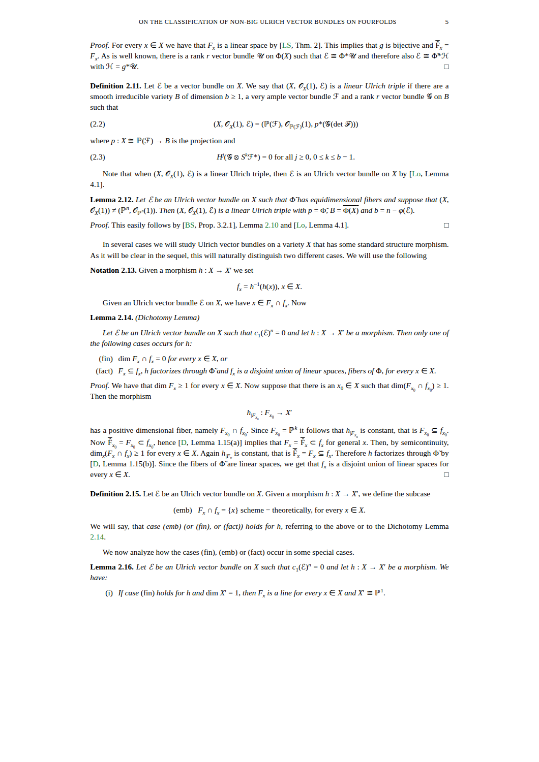ON THE CLASSIFICATION OF NON-BIG ULRICH VECTOR BUNDLES ON FOURFOLDS 5
Proof. For every x ∈ X we have that Fx is a linear space by [LS, Thm. 2]. This implies that g is bijective and F̂x = Fx. As is well known, there is a rank r vector bundle 𝒰 on Φ(X) such that ℰ ≅ Φ*𝒰 and therefore also ℰ ≅ Φ̃*ℋ with ℋ = g*𝒰. □
Definition 2.11. Let ℰ be a vector bundle on X. We say that (X, 𝒪X(1), ℰ) is a linear Ulrich triple if there are a smooth irreducible variety B of dimension b ≥ 1, a very ample vector bundle ℱ and a rank r vector bundle 𝒢 on B such that
(2.2) (X, 𝒪X(1), ℰ) = (ℙ(ℱ), 𝒪ℙ(ℱ)(1), p*(𝒢(det ℱ)))
where p : X ≅ ℙ(ℱ) → B is the projection and
(2.3) Hj(𝒢 ⊗ Sk ℱ*) = 0 for all j ≥ 0, 0 ≤ k ≤ b − 1.
Note that when (X, 𝒪X(1), ℰ) is a linear Ulrich triple, then ℰ is an Ulrich vector bundle on X by [Lo, Lemma 4.1].
Lemma 2.12. Let ℰ be an Ulrich vector bundle on X such that Φ̃ has equidimensional fibers and suppose that (X, 𝒪X(1)) ≠ (ℙn, 𝒪ℙn(1)). Then (X, 𝒪X(1), ℰ) is a linear Ulrich triple with p = Φ̃, B = Φ(X) and b = n − φ(ℰ).
Proof. This easily follows by [BS, Prop. 3.2.1], Lemma 2.10 and [Lo, Lemma 4.1]. □
In several cases we will study Ulrich vector bundles on a variety X that has some standard structure morphism. As it will be clear in the sequel, this will naturally distinguish two different cases. We will use the following
Notation 2.13. Given a morphism h : X → X′ we set
fx = h−1(h(x)), x ∈ X.
Given an Ulrich vector bundle ℰ on X, we have x ∈ Fx ∩ fx. Now
Lemma 2.14. (Dichotomy Lemma)
Let ℰ be an Ulrich vector bundle on X such that c1(ℰ)n = 0 and let h : X → X′ be a morphism. Then only one of the following cases occurs for h:
(fin) dim Fx ∩ fx = 0 for every x ∈ X, or
(fact) Fx ⊆ fx, h factorizes through Φ̃ and fx is a disjoint union of linear spaces, fibers of Φ, for every x ∈ X.
Proof. We have that dim Fx ≥ 1 for every x ∈ X. Now suppose that there is an x0 ∈ X such that dim(Fx0 ∩ fx0) ≥ 1. Then the morphism
h|Fx0 : Fx0 → X′
has a positive dimensional fiber, namely Fx0 ∩ fx0. Since Fx0 = ℙk it follows that h|Fx0 is constant, that is Fx0 ⊆ fx0. Now F̂x0 = Fx0 ⊂ fx0, hence [D, Lemma 1.15(a)] implies that Fx = F̂x ⊂ fx for general x. Then, by semicontinuity, dimx(Fx ∩ fx) ≥ 1 for every x ∈ X. Again h|Fx is constant, that is F̂x = Fx ⊆ fx. Therefore h factorizes through Φ̃ by [D, Lemma 1.15(b)]. Since the fibers of Φ̃ are linear spaces, we get that fx is a disjoint union of linear spaces for every x ∈ X. □
Definition 2.15. Let ℰ be an Ulrich vector bundle on X. Given a morphism h : X → X′, we define the subcase
(emb) Fx ∩ fx = {x} scheme − theoretically, for every x ∈ X.
We will say, that case (emb) (or (fin), or (fact)) holds for h, referring to the above or to the Dichotomy Lemma 2.14.
We now analyze how the cases (fin), (emb) or (fact) occur in some special cases.
Lemma 2.16. Let ℰ be an Ulrich vector bundle on X such that c1(ℰ)n = 0 and let h : X → X′ be a morphism. We have:
(i) If case (fin) holds for h and dim X′ = 1, then Fx is a line for every x ∈ X and X′ ≅ ℙ1.